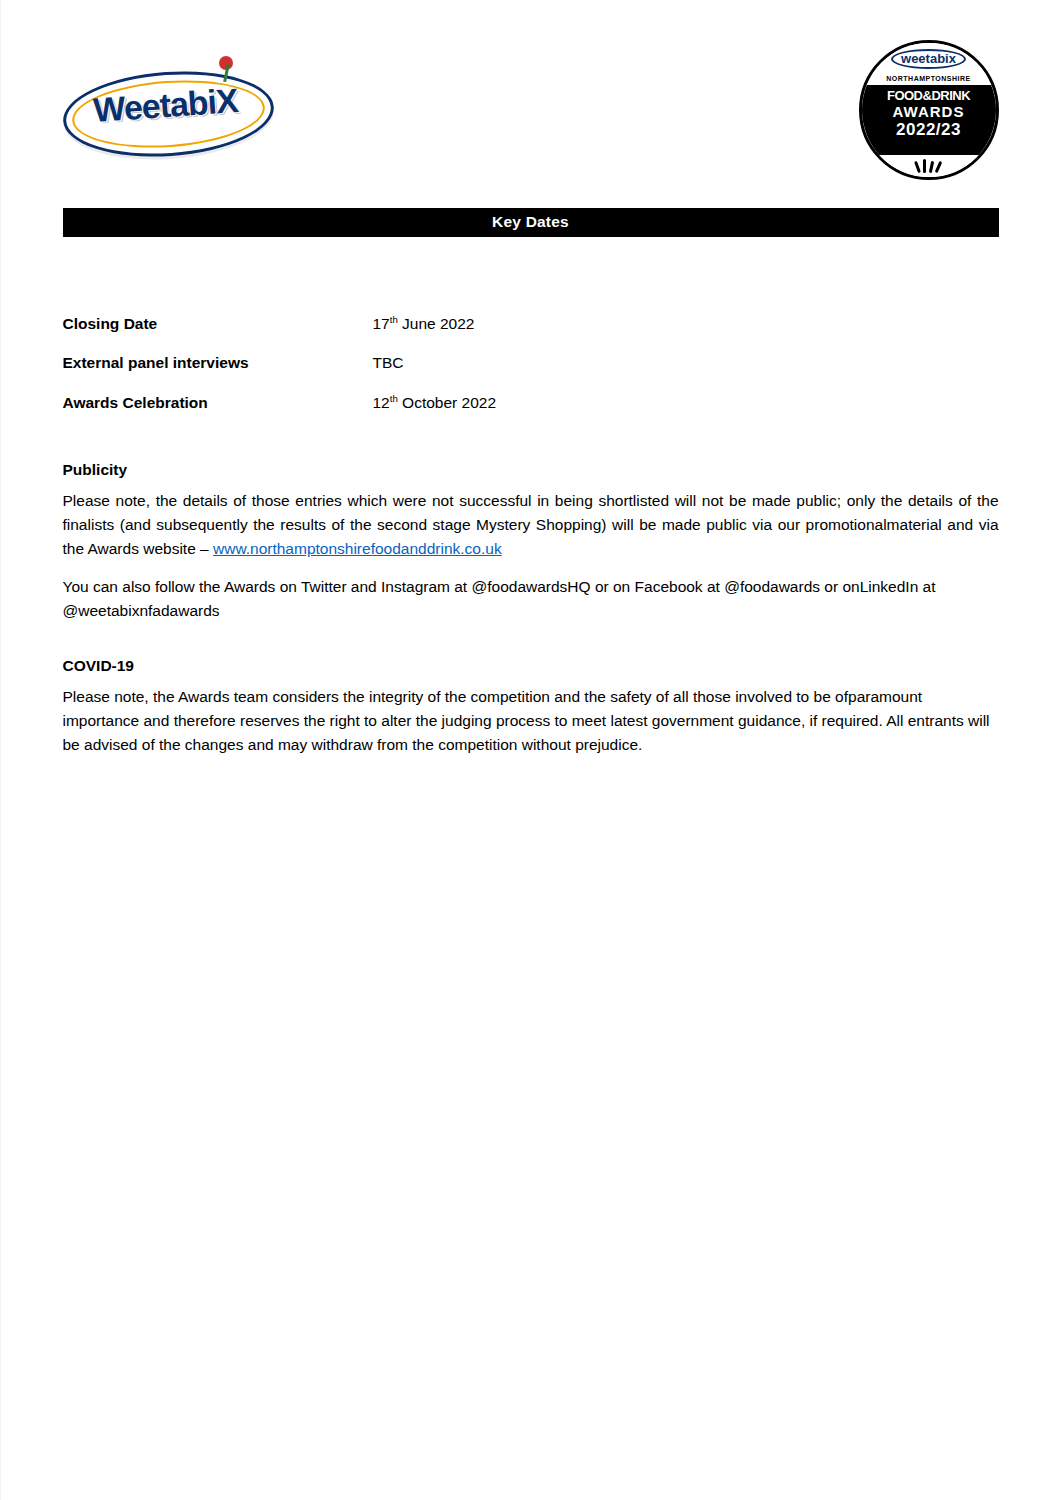WeetabiX
weetabix
NORTHAMPTONSHIRE
FOOD&DRINK
AWARDS
2022/23
Key Dates
| Closing Date | 17 th June 2022 |
| External panel interviews | TBC |
| Awards Celebration | 12 th October 2022 |
Publicity
Please note, the details of those entries which were not successful in being shortlisted will not be made public; only the details of the finalists (and subsequently the results of the second stage Mystery Shopping) will be made public via our promotionalmaterial and via the Awards website – www.northamptonshirefoodanddrink.co.uk
You can also follow the Awards on Twitter and Instagram at @foodawardsHQ or on Facebook at @foodawards or onLinkedIn at @weetabixnfadawards
COVID-19
Please note, the Awards team considers the integrity of the competition and the safety of all those involved to be ofparamount importance and therefore reserves the right to alter the judging process to meet latest government guidance, if required. All entrants will be advised of the changes and may withdraw from the competition without prejudice.